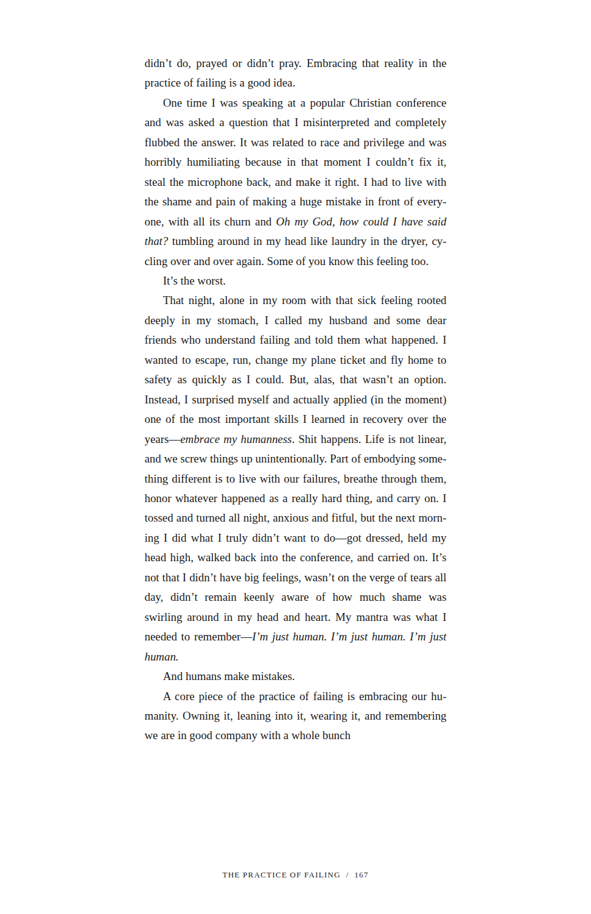didn’t do, prayed or didn’t pray. Embracing that reality in the practice of failing is a good idea.
One time I was speaking at a popular Christian conference and was asked a question that I misinterpreted and completely flubbed the answer. It was related to race and privilege and was horribly humiliating because in that moment I couldn’t fix it, steal the microphone back, and make it right. I had to live with the shame and pain of making a huge mistake in front of everyone, with all its churn and Oh my God, how could I have said that? tumbling around in my head like laundry in the dryer, cycling over and over again. Some of you know this feeling too.
It’s the worst.
That night, alone in my room with that sick feeling rooted deeply in my stomach, I called my husband and some dear friends who understand failing and told them what happened. I wanted to escape, run, change my plane ticket and fly home to safety as quickly as I could. But, alas, that wasn’t an option. Instead, I surprised myself and actually applied (in the moment) one of the most important skills I learned in recovery over the years—embrace my humanness. Shit happens. Life is not linear, and we screw things up unintentionally. Part of embodying something different is to live with our failures, breathe through them, honor whatever happened as a really hard thing, and carry on. I tossed and turned all night, anxious and fitful, but the next morning I did what I truly didn’t want to do—got dressed, held my head high, walked back into the conference, and carried on. It’s not that I didn’t have big feelings, wasn’t on the verge of tears all day, didn’t remain keenly aware of how much shame was swirling around in my head and heart. My mantra was what I needed to remember—I’m just human. I’m just human. I’m just human.
And humans make mistakes.
A core piece of the practice of failing is embracing our humanity. Owning it, leaning into it, wearing it, and remembering we are in good company with a whole bunch
The Practice of Failing / 167